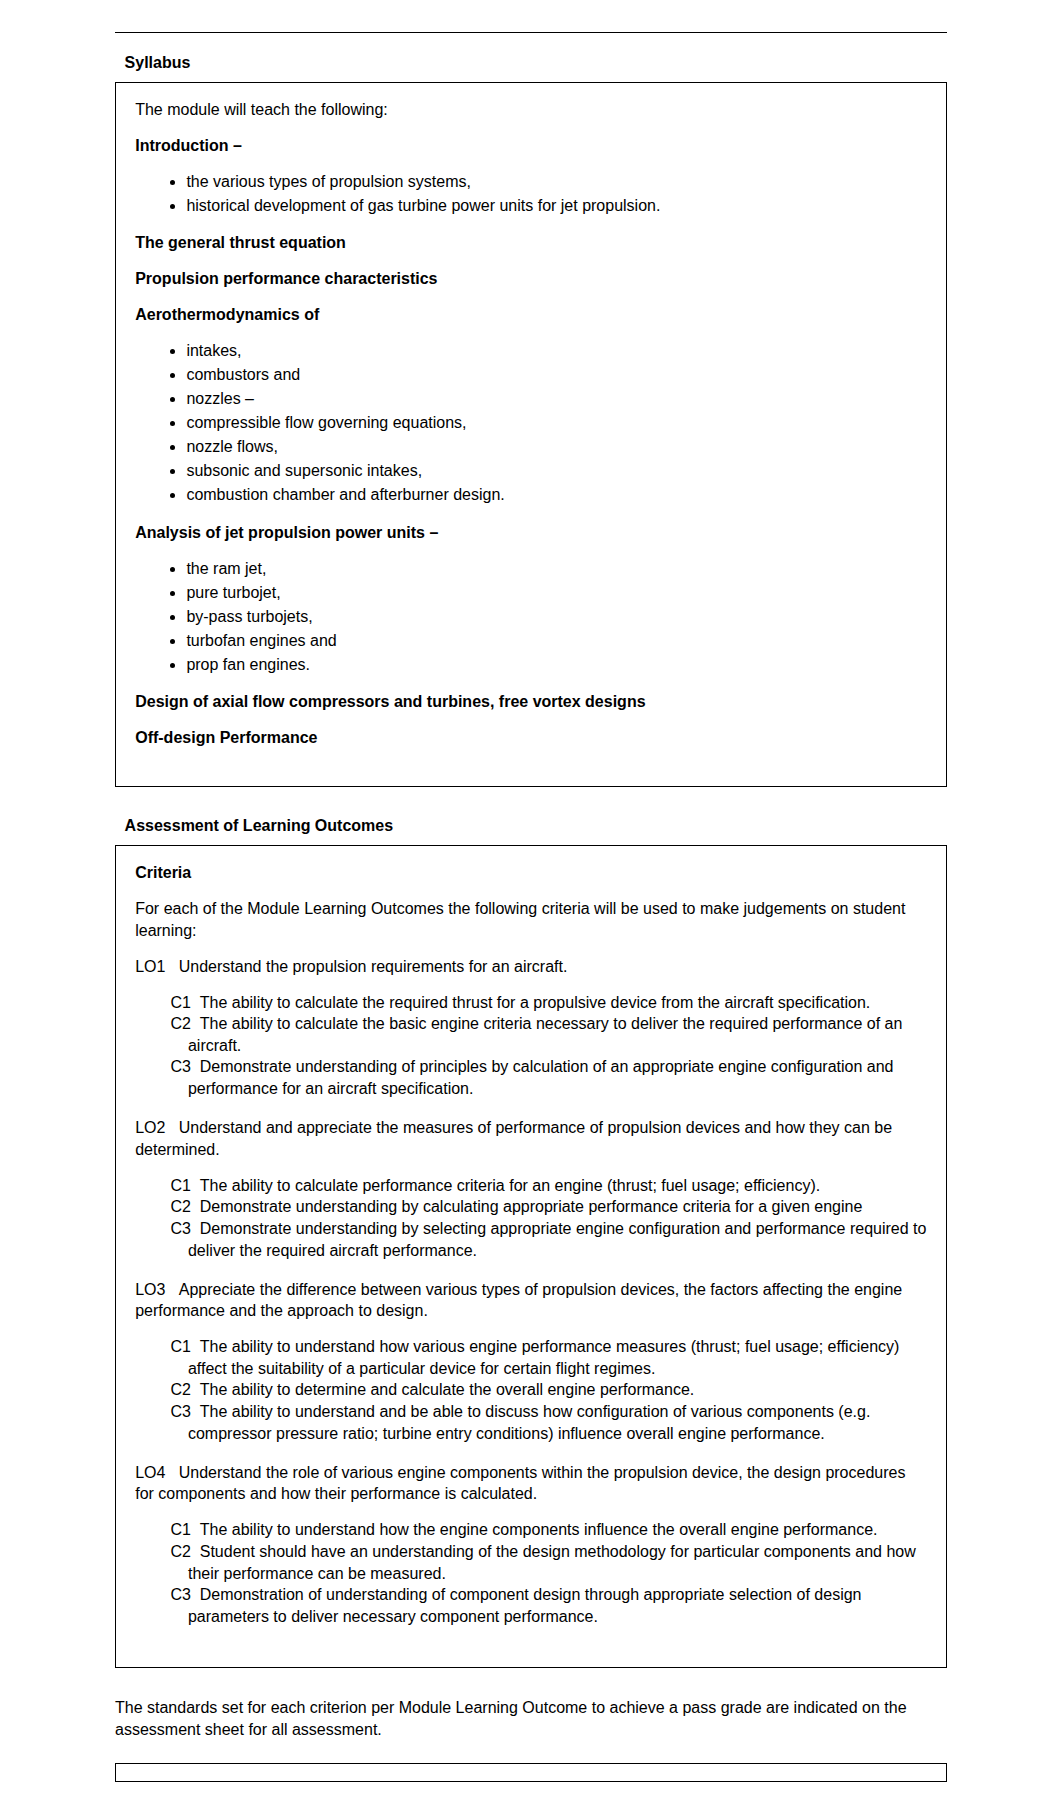Syllabus
The module will teach the following:
Introduction –
the various types of propulsion systems,
historical development of gas turbine power units for jet propulsion.
The general thrust equation
Propulsion performance characteristics
Aerothermodynamics of
intakes,
combustors and
nozzles –
compressible flow governing equations,
nozzle flows,
subsonic and supersonic intakes,
combustion chamber and afterburner design.
Analysis of jet propulsion power units –
the ram jet,
pure turbojet,
by-pass turbojets,
turbofan engines and
prop fan engines.
Design of axial flow compressors and turbines, free vortex designs
Off-design Performance
Assessment of Learning Outcomes
Criteria
For each of the Module Learning Outcomes the following criteria will be used to make judgements on student learning:
LO1 Understand the propulsion requirements for an aircraft.
C1 The ability to calculate the required thrust for a propulsive device from the aircraft specification.
C2 The ability to calculate the basic engine criteria necessary to deliver the required performance of an aircraft.
C3 Demonstrate understanding of principles by calculation of an appropriate engine configuration and performance for an aircraft specification.
LO2 Understand and appreciate the measures of performance of propulsion devices and how they can be determined.
C1 The ability to calculate performance criteria for an engine (thrust; fuel usage; efficiency).
C2 Demonstrate understanding by calculating appropriate performance criteria for a given engine
C3 Demonstrate understanding by selecting appropriate engine configuration and performance required to deliver the required aircraft performance.
LO3 Appreciate the difference between various types of propulsion devices, the factors affecting the engine performance and the approach to design.
C1 The ability to understand how various engine performance measures (thrust; fuel usage; efficiency) affect the suitability of a particular device for certain flight regimes.
C2 The ability to determine and calculate the overall engine performance.
C3 The ability to understand and be able to discuss how configuration of various components (e.g. compressor pressure ratio; turbine entry conditions) influence overall engine performance.
LO4 Understand the role of various engine components within the propulsion device, the design procedures for components and how their performance is calculated.
C1 The ability to understand how the engine components influence the overall engine performance.
C2 Student should have an understanding of the design methodology for particular components and how their performance can be measured.
C3 Demonstration of understanding of component design through appropriate selection of design parameters to deliver necessary component performance.
The standards set for each criterion per Module Learning Outcome to achieve a pass grade are indicated on the assessment sheet for all assessment.